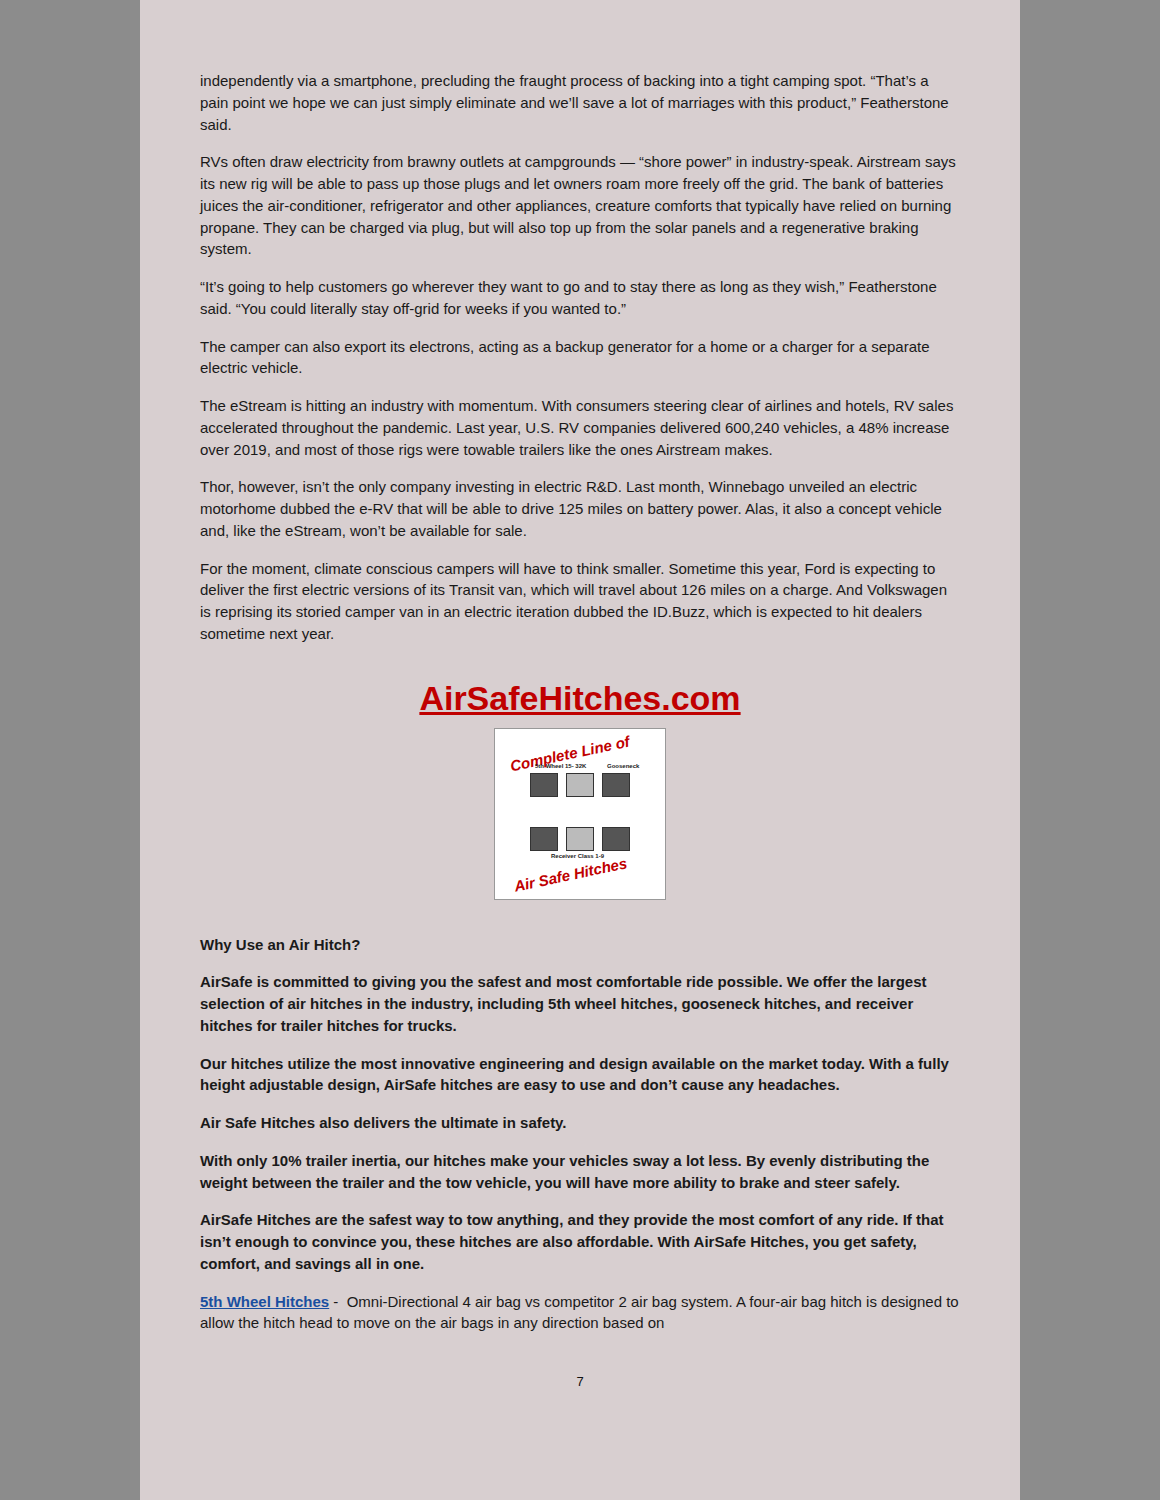independently via a smartphone, precluding the fraught process of backing into a tight camping spot. “That’s a pain point we hope we can just simply eliminate and we’ll save a lot of marriages with this product,” Featherstone said.
RVs often draw electricity from brawny outlets at campgrounds — “shore power” in industry-speak. Airstream says its new rig will be able to pass up those plugs and let owners roam more freely off the grid. The bank of batteries juices the air-conditioner, refrigerator and other appliances, creature comforts that typically have relied on burning propane. They can be charged via plug, but will also top up from the solar panels and a regenerative braking system.
“It’s going to help customers go wherever they want to go and to stay there as long as they wish,” Featherstone said. “You could literally stay off-grid for weeks if you wanted to.”
The camper can also export its electrons, acting as a backup generator for a home or a charger for a separate electric vehicle.
The eStream is hitting an industry with momentum. With consumers steering clear of airlines and hotels, RV sales accelerated throughout the pandemic. Last year, U.S. RV companies delivered 600,240 vehicles, a 48% increase over 2019, and most of those rigs were towable trailers like the ones Airstream makes.
Thor, however, isn’t the only company investing in electric R&D. Last month, Winnebago unveiled an electric motorhome dubbed the e-RV that will be able to drive 125 miles on battery power. Alas, it also a concept vehicle and, like the eStream, won’t be available for sale.
For the moment, climate conscious campers will have to think smaller. Sometime this year, Ford is expecting to deliver the first electric versions of its Transit van, which will travel about 126 miles on a charge. And Volkswagen is reprising its storied camper van in an electric iteration dubbed the ID.Buzz, which is expected to hit dealers sometime next year.
AirSafeHitches.com
Complete Line of 5th Wheel 15- 32K Gooseneck
Receiver Class 1-9 Air Safe Hitches
Why Use an Air Hitch?
AirSafe is committed to giving you the safest and most comfortable ride possible. We offer the largest selection of air hitches in the industry, including 5th wheel hitches, gooseneck hitches, and receiver hitches for trailer hitches for trucks.
Our hitches utilize the most innovative engineering and design available on the market today. With a fully height adjustable design, AirSafe hitches are easy to use and don’t cause any headaches.
Air Safe Hitches also delivers the ultimate in safety.
With only 10% trailer inertia, our hitches make your vehicles sway a lot less. By evenly distributing the weight between the trailer and the tow vehicle, you will have more ability to brake and steer safely.
AirSafe Hitches are the safest way to tow anything, and they provide the most comfort of any ride. If that isn’t enough to convince you, these hitches are also affordable. With AirSafe Hitches, you get safety, comfort, and savings all in one.
5th Wheel Hitches - Omni-Directional 4 air bag vs competitor 2 air bag system. A four-air bag hitch is designed to allow the hitch head to move on the air bags in any direction based on
7